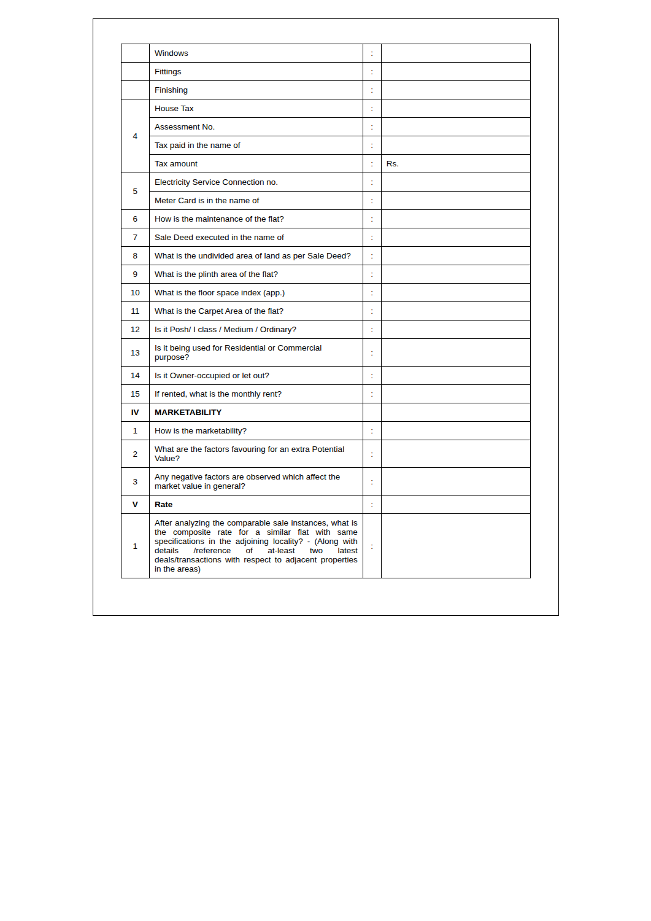| | Windows | : | |
| | Fittings | : | |
| | Finishing | : | |
| 4 | House Tax | : | |
| Assessment No. | : | |
| Tax paid in the name of | : | |
| Tax amount | : | Rs. |
| 5 | Electricity Service Connection no. | : | |
| Meter Card is in the name of | : | |
| 6 | How is the maintenance of the flat? | : | |
| 7 | Sale Deed executed in the name of | : | |
| 8 | What is the undivided area of land as per Sale Deed? | : | |
| 9 | What is the plinth area of the flat? | : | |
| 10 | What is the floor space index (app.) | : | |
| 11 | What is the Carpet Area of the flat? | : | |
| 12 | Is it Posh/ I class / Medium / Ordinary? | : | |
| 13 | Is it being used for Residential or Commercial purpose? | : | |
| 14 | Is it Owner-occupied or let out? | : | |
| 15 | If rented, what is the monthly rent? | : | |
| IV | MARKETABILITY | | |
| 1 | How is the marketability? | : | |
| 2 | What are the factors favouring for an extra Potential Value? | : | |
| 3 | Any negative factors are observed which affect the market value in general? | : | |
| V | Rate | : | |
| 1 | After analyzing the comparable sale instances, what is the composite rate for a similar flat with same specifications in the adjoining locality? - (Along with details /reference of at-least two latest deals/transactions with respect to adjacent properties in the areas) | : | |